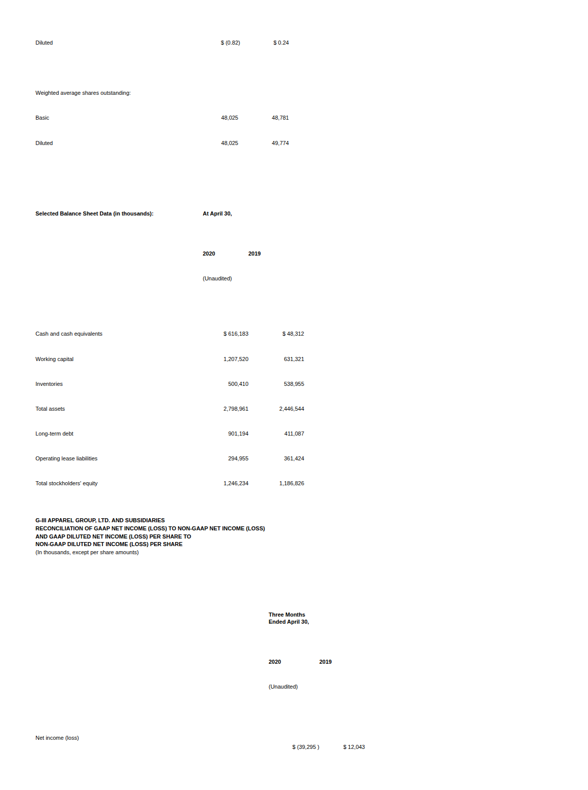| Diluted | | $ (0.82 | ) | $ 0.24 | |
| Weighted average shares outstanding: | | | | | |
| Basic | | 48,025 | | 48,781 | |
| Diluted | | 48,025 | | 49,774 | |
| Selected Balance Sheet Data (in thousands): | At April 30, | | | |
| | 2020 | 2019 | | |
| | (Unaudited) | | | |
| Cash and cash equivalents | $ 616,183 | | $ 48,312 | |
| Working capital | 1,207,520 | | 631,321 | |
| Inventories | 500,410 | | 538,955 | |
| Total assets | 2,798,961 | | 2,446,544 | |
| Long-term debt | 901,194 | | 411,087 | |
| Operating lease liabilities | 294,955 | | 361,424 | |
| Total stockholders' equity | 1,246,234 | | 1,186,826 | |
G-III APPAREL GROUP, LTD. AND SUBSIDIARIES
RECONCILIATION OF GAAP NET INCOME (LOSS) TO NON-GAAP NET INCOME (LOSS)
AND GAAP DILUTED NET INCOME (LOSS) PER SHARE TO
NON-GAAP DILUTED NET INCOME (LOSS) PER SHARE
(In thousands, except per share amounts)
| | Three Months Ended April 30, | | | |
| | 2020 | 2019 | | |
| | (Unaudited) | | | |
| Net income (loss) | $ (39,295 ) | $ 12,043 | | |